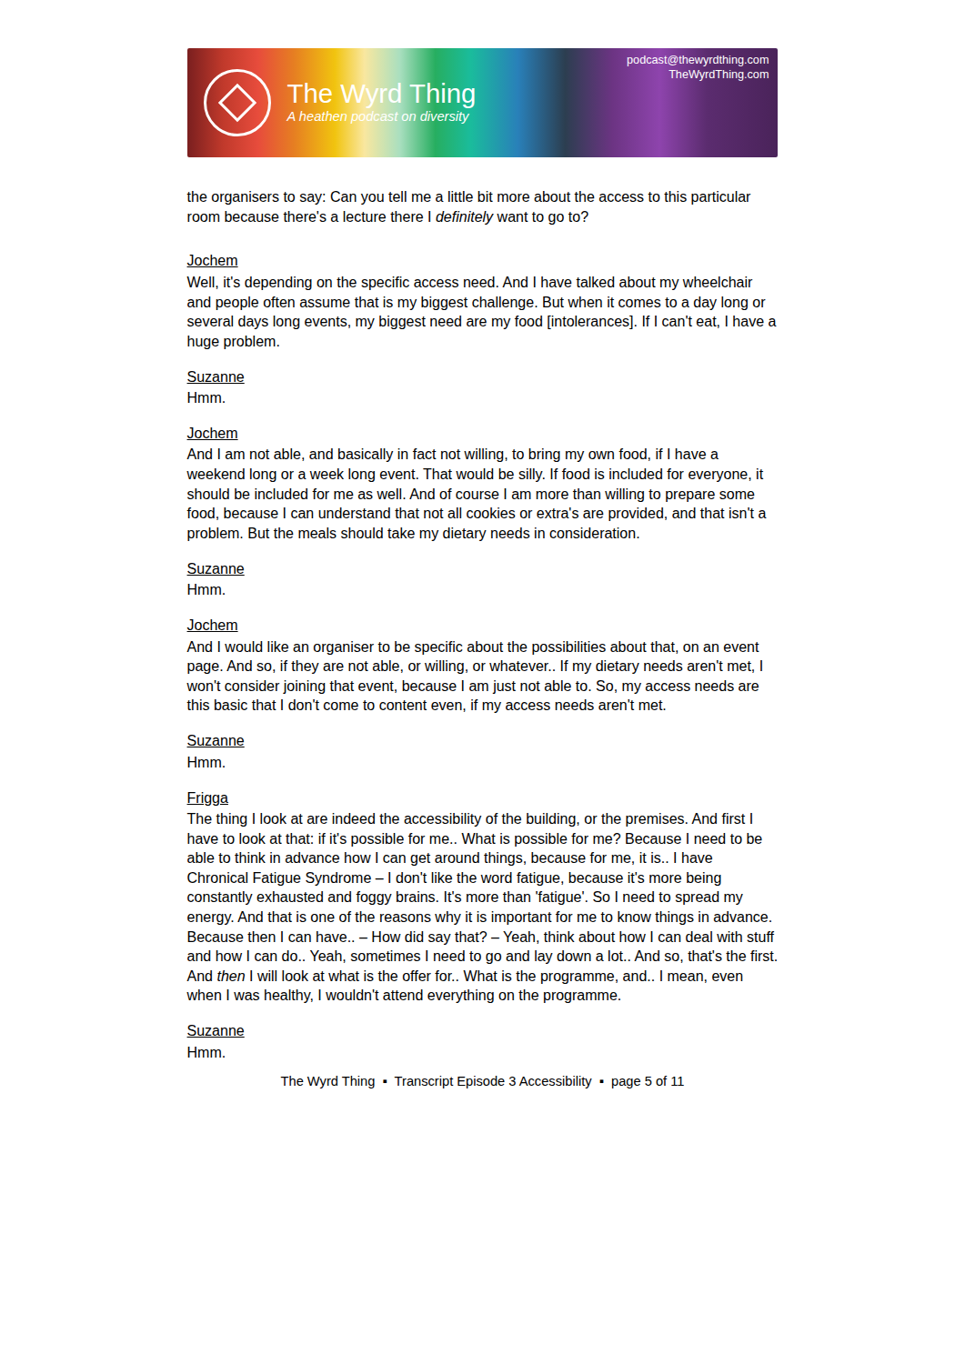podcast@thewyrdthing.com
TheWyrdThing.com
The Wyrd Thing
A heathen podcast on diversity
the organisers to say: Can you tell me a little bit more about the access to this particular room because there's a lecture there I definitely want to go to?
Jochem
Well, it's depending on the specific access need. And I have talked about my wheelchair and people often assume that is my biggest challenge. But when it comes to a day long or several days long events, my biggest need are my food [intolerances]. If I can't eat, I have a huge problem.
Suzanne
Hmm.
Jochem
And I am not able, and basically in fact not willing, to bring my own food, if I have a weekend long or a week long event. That would be silly. If food is included for everyone, it should be included for me as well. And of course I am more than willing to prepare some food, because I can understand that not all cookies or extra's are provided, and that isn't a problem. But the meals should take my dietary needs in consideration.
Suzanne
Hmm.
Jochem
And I would like an organiser to be specific about the possibilities about that, on an event page. And so, if they are not able, or willing, or whatever.. If my dietary needs aren't met, I won't consider joining that event, because I am just not able to. So, my access needs are this basic that I don't come to content even, if my access needs aren't met.
Suzanne
Hmm.
Frigga
The thing I look at are indeed the accessibility of the building, or the premises. And first I have to look at that: if it's possible for me.. What is possible for me? Because I need to be able to think in advance how I can get around things, because for me, it is.. I have Chronical Fatigue Syndrome – I don't like the word fatigue, because it's more being constantly exhausted and foggy brains. It's more than 'fatigue'. So I need to spread my energy. And that is one of the reasons why it is important for me to know things in advance. Because then I can have.. – How did say that? – Yeah, think about how I can deal with stuff and how I can do.. Yeah, sometimes I need to go and lay down a lot.. And so, that's the first.
And then I will look at what is the offer for.. What is the programme, and.. I mean, even when I was healthy, I wouldn't attend everything on the programme.
Suzanne
Hmm.
The Wyrd Thing ▪ Transcript Episode 3 Accessibility ▪ page 5 of 11